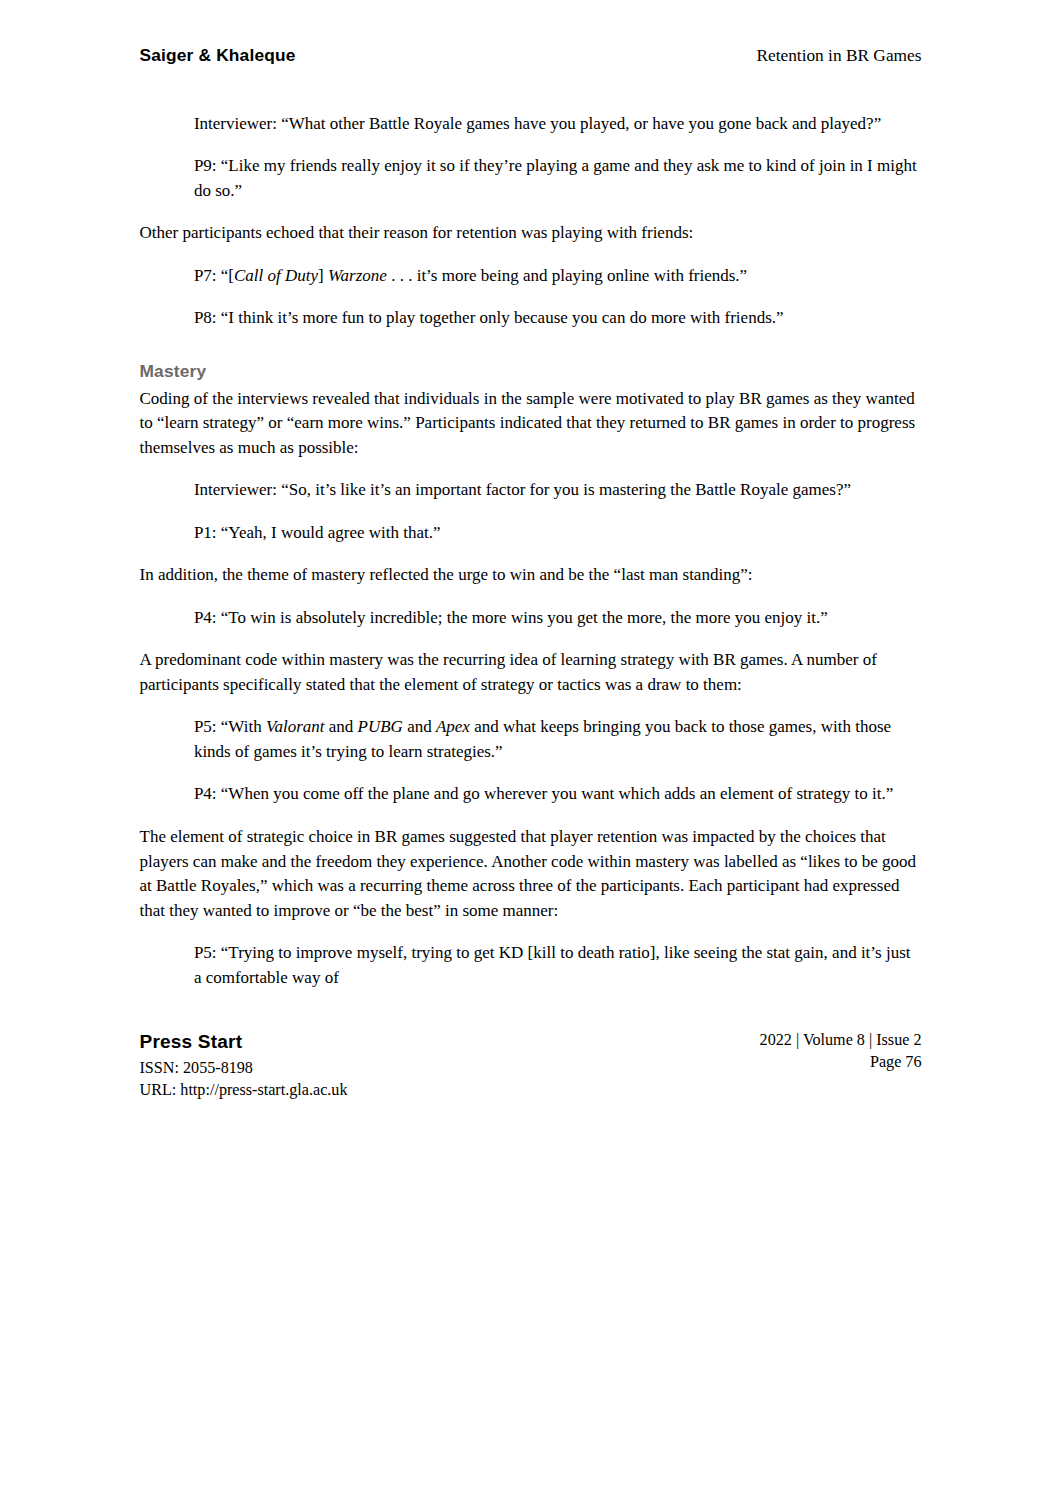Saiger & Khaleque
Retention in BR Games
Interviewer: “What other Battle Royale games have you played, or have you gone back and played?”
P9: “Like my friends really enjoy it so if they’re playing a game and they ask me to kind of join in I might do so.”
Other participants echoed that their reason for retention was playing with friends:
P7: “[Call of Duty] Warzone . . . it’s more being and playing online with friends.”
P8: “I think it’s more fun to play together only because you can do more with friends.”
Mastery
Coding of the interviews revealed that individuals in the sample were motivated to play BR games as they wanted to “learn strategy” or “earn more wins.” Participants indicated that they returned to BR games in order to progress themselves as much as possible:
Interviewer: “So, it’s like it’s an important factor for you is mastering the Battle Royale games?”
P1: “Yeah, I would agree with that.”
In addition, the theme of mastery reflected the urge to win and be the “last man standing”:
P4: “To win is absolutely incredible; the more wins you get the more, the more you enjoy it.”
A predominant code within mastery was the recurring idea of learning strategy with BR games. A number of participants specifically stated that the element of strategy or tactics was a draw to them:
P5: “With Valorant and PUBG and Apex and what keeps bringing you back to those games, with those kinds of games it’s trying to learn strategies.”
P4: “When you come off the plane and go wherever you want which adds an element of strategy to it.”
The element of strategic choice in BR games suggested that player retention was impacted by the choices that players can make and the freedom they experience. Another code within mastery was labelled as “likes to be good at Battle Royales,” which was a recurring theme across three of the participants. Each participant had expressed that they wanted to improve or “be the best” in some manner:
P5: “Trying to improve myself, trying to get KD [kill to death ratio], like seeing the stat gain, and it’s just a comfortable way of
Press Start ISSN: 2055-8198
URL: http://press-start.gla.ac.uk
2022 | Volume 8 | Issue 2
Page 76